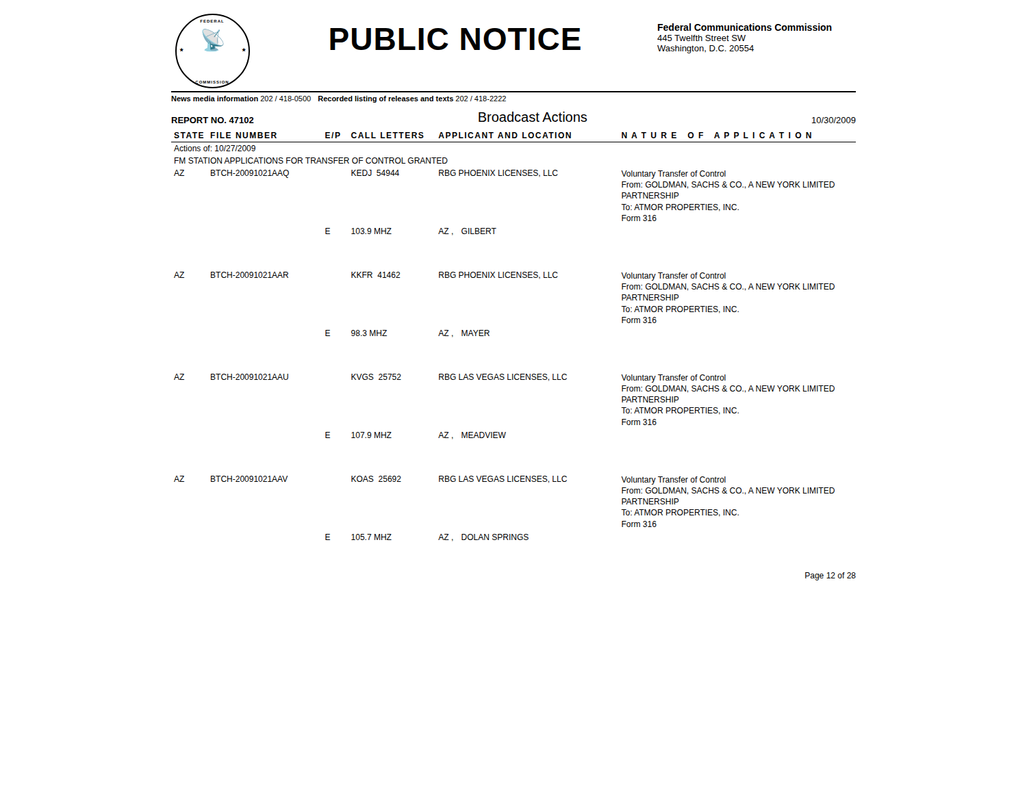FEDERAL
★
★
📡
COMMISSION
PUBLIC NOTICE
Federal Communications Commission
445 Twelfth Street SW
Washington, D.C. 20554
News media information 202 / 418-0500 Recorded listing of releases and texts 202 / 418-2222
REPORT NO. 47102
Broadcast Actions
10/30/2009
| STATE | FILE NUMBER | E/P | CALL LETTERS | APPLICANT AND LOCATION | N A T U R E O F A P P L I C A T I O N |
| --- | --- | --- | --- | --- | --- |
| Actions of: 10/27/2009 |
| FM STATION APPLICATIONS FOR TRANSFER OF CONTROL GRANTED |
| AZ | BTCH-20091021AAQ | | KEDJ 54944 | RBG PHOENIX LICENSES, LLC | Voluntary Transfer of Control From: GOLDMAN, SACHS & CO., A NEW YORK LIMITED PARTNERSHIP To: ATMOR PROPERTIES, INC. Form 316 |
| | | E | 103.9 MHZ | AZ , GILBERT | |
| AZ | BTCH-20091021AAR | | KKFR 41462 | RBG PHOENIX LICENSES, LLC | Voluntary Transfer of Control From: GOLDMAN, SACHS & CO., A NEW YORK LIMITED PARTNERSHIP To: ATMOR PROPERTIES, INC. Form 316 |
| | | E | 98.3 MHZ | AZ , MAYER | |
| AZ | BTCH-20091021AAU | | KVGS 25752 | RBG LAS VEGAS LICENSES, LLC | Voluntary Transfer of Control From: GOLDMAN, SACHS & CO., A NEW YORK LIMITED PARTNERSHIP To: ATMOR PROPERTIES, INC. Form 316 |
| | | E | 107.9 MHZ | AZ , MEADVIEW | |
| AZ | BTCH-20091021AAV | | KOAS 25692 | RBG LAS VEGAS LICENSES, LLC | Voluntary Transfer of Control From: GOLDMAN, SACHS & CO., A NEW YORK LIMITED PARTNERSHIP To: ATMOR PROPERTIES, INC. Form 316 |
| | | E | 105.7 MHZ | AZ , DOLAN SPRINGS | |
Page 12 of 28